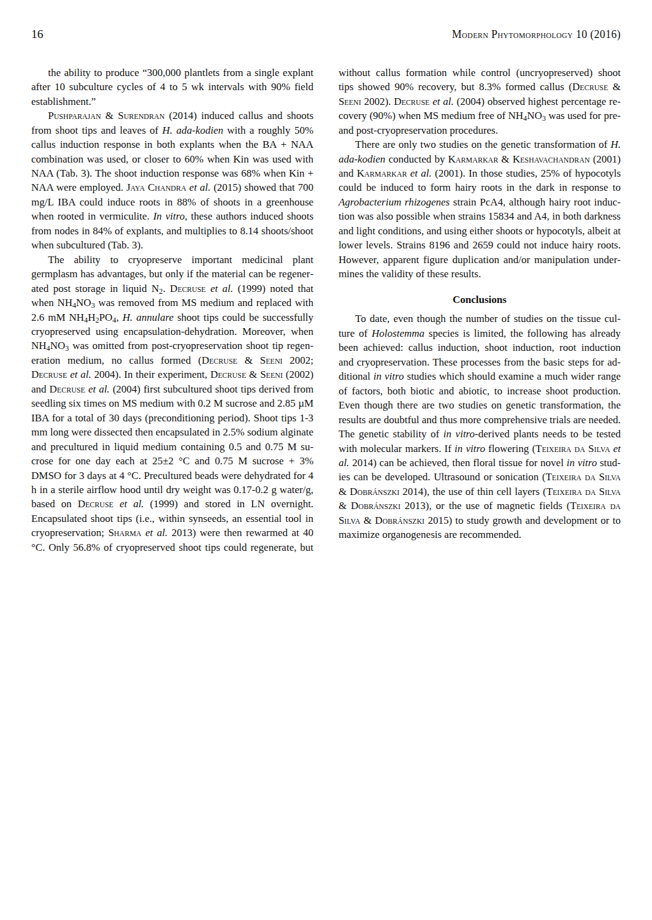16
Modern Phytomorphology 10 (2016)
the ability to produce “300,000 plantlets from a single explant after 10 subculture cycles of 4 to 5 wk intervals with 90% field establishment.”
Pushparajan & Surendran (2014) induced callus and shoots from shoot tips and leaves of H. ada-kodien with a roughly 50% callus induction response in both explants when the BA + NAA combination was used, or closer to 60% when Kin was used with NAA (Tab. 3). The shoot induction response was 68% when Kin + NAA were employed. Jaya Chandra et al. (2015) showed that 700 mg/L IBA could induce roots in 88% of shoots in a greenhouse when rooted in vermiculite. In vitro, these authors induced shoots from nodes in 84% of explants, and multiplies to 8.14 shoots/shoot when subcultured (Tab. 3).
The ability to cryopreserve important medicinal plant germplasm has advantages, but only if the material can be regenerated post storage in liquid N2. Decruse et al. (1999) noted that when NH4NO3 was removed from MS medium and replaced with 2.6 mM NH4H2PO4, H. annulare shoot tips could be successfully cryopreserved using encapsulation-dehydration. Moreover, when NH4NO3 was omitted from post-cryopreservation shoot tip regeneration medium, no callus formed (Decruse & Seeni 2002; Decruse et al. 2004). In their experiment, Decruse & Seeni (2002) and Decruse et al. (2004) first subcultured shoot tips derived from seedling six times on MS medium with 0.2 M sucrose and 2.85 µM IBA for a total of 30 days (preconditioning period). Shoot tips 1-3 mm long were dissected then encapsulated in 2.5% sodium alginate and precultured in liquid medium containing 0.5 and 0.75 M sucrose for one day each at 25±2 °C and 0.75 M sucrose + 3% DMSO for 3 days at 4 °C. Precultured beads were dehydrated for 4 h in a sterile airflow hood until dry weight was 0.17-0.2 g water/g, based on Decruse et al. (1999) and stored in LN overnight. Encapsulated shoot tips (i.e., within synseeds, an essential tool in cryopreservation; Sharma et al. 2013) were then rewarmed at 40 °C. Only 56.8% of cryopreserved shoot tips could regenerate, but without callus formation while control (uncryopreserved) shoot tips showed 90% recovery, but 8.3% formed callus (Decruse & Seeni 2002). Decruse et al. (2004) observed highest percentage recovery (90%) when MS medium free of NH4NO3 was used for pre- and post-cryopreservation procedures.
There are only two studies on the genetic transformation of H. ada-kodien conducted by Karmarkar & Keshavachandran (2001) and Karmarkar et al. (2001). In those studies, 25% of hypocotyls could be induced to form hairy roots in the dark in response to Agrobacterium rhizogenes strain PcA4, although hairy root induction was also possible when strains 15834 and A4, in both darkness and light conditions, and using either shoots or hypocotyls, albeit at lower levels. Strains 8196 and 2659 could not induce hairy roots. However, apparent figure duplication and/or manipulation undermines the validity of these results.
Conclusions
To date, even though the number of studies on the tissue culture of Holostemma species is limited, the following has already been achieved: callus induction, shoot induction, root induction and cryopreservation. These processes from the basic steps for additional in vitro studies which should examine a much wider range of factors, both biotic and abiotic, to increase shoot production. Even though there are two studies on genetic transformation, the results are doubtful and thus more comprehensive trials are needed. The genetic stability of in vitro-derived plants needs to be tested with molecular markers. If in vitro flowering (Teixeira da Silva et al. 2014) can be achieved, then floral tissue for novel in vitro studies can be developed. Ultrasound or sonication (Teixeira da Silva & Dobránszki 2014), the use of thin cell layers (Teixeira da Silva & Dobránszki 2013), or the use of magnetic fields (Teixeira da Silva & Dobránszki 2015) to study growth and development or to maximize organogenesis are recommended.